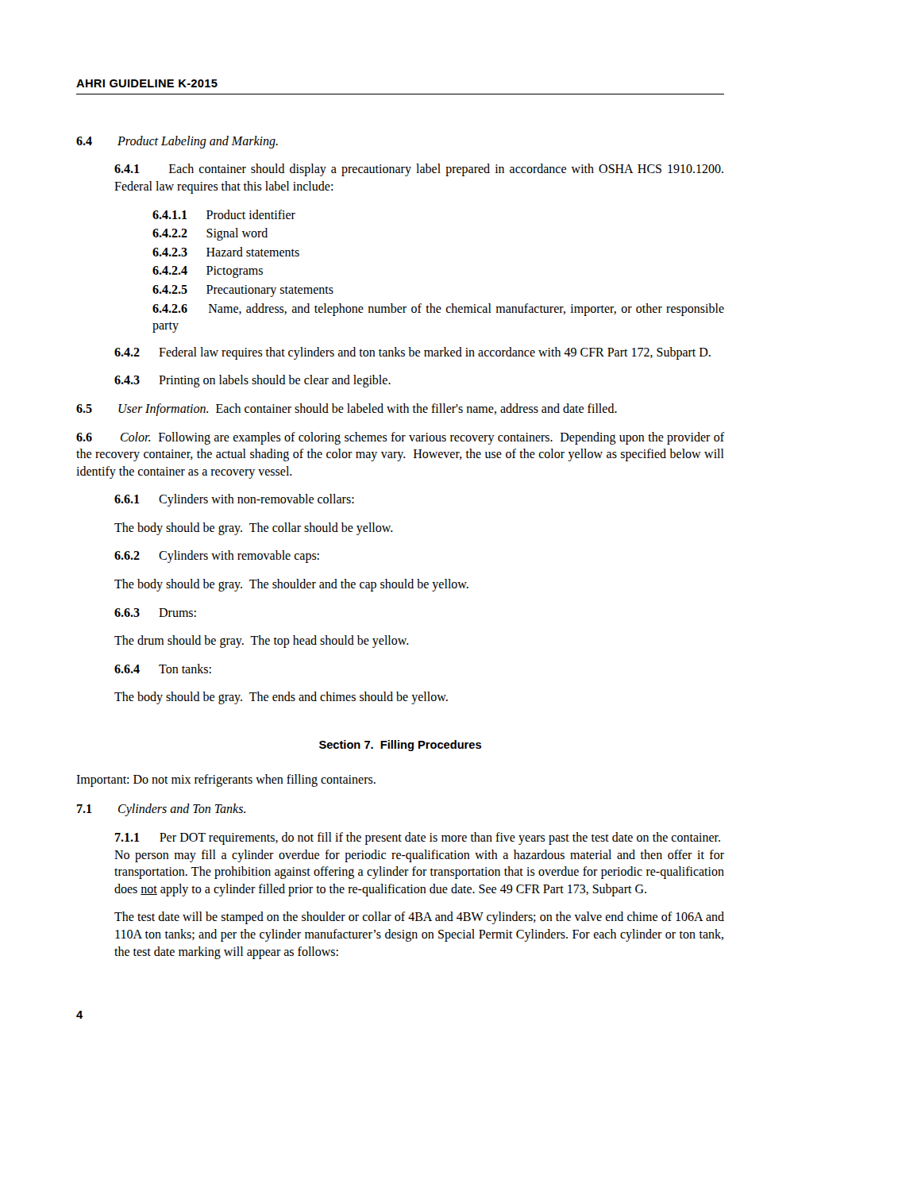AHRI GUIDELINE K-2015
6.4 Product Labeling and Marking.
6.4.1 Each container should display a precautionary label prepared in accordance with OSHA HCS 1910.1200. Federal law requires that this label include:
6.4.1.1 Product identifier
6.4.2.2 Signal word
6.4.2.3 Hazard statements
6.4.2.4 Pictograms
6.4.2.5 Precautionary statements
6.4.2.6 Name, address, and telephone number of the chemical manufacturer, importer, or other responsible party
6.4.2 Federal law requires that cylinders and ton tanks be marked in accordance with 49 CFR Part 172, Subpart D.
6.4.3 Printing on labels should be clear and legible.
6.5 User Information. Each container should be labeled with the filler's name, address and date filled.
6.6 Color. Following are examples of coloring schemes for various recovery containers. Depending upon the provider of the recovery container, the actual shading of the color may vary. However, the use of the color yellow as specified below will identify the container as a recovery vessel.
6.6.1 Cylinders with non-removable collars:
The body should be gray. The collar should be yellow.
6.6.2 Cylinders with removable caps:
The body should be gray. The shoulder and the cap should be yellow.
6.6.3 Drums:
The drum should be gray. The top head should be yellow.
6.6.4 Ton tanks:
The body should be gray. The ends and chimes should be yellow.
Section 7. Filling Procedures
Important: Do not mix refrigerants when filling containers.
7.1 Cylinders and Ton Tanks.
7.1.1 Per DOT requirements, do not fill if the present date is more than five years past the test date on the container. No person may fill a cylinder overdue for periodic re-qualification with a hazardous material and then offer it for transportation. The prohibition against offering a cylinder for transportation that is overdue for periodic re-qualification does not apply to a cylinder filled prior to the re-qualification due date. See 49 CFR Part 173, Subpart G.
The test date will be stamped on the shoulder or collar of 4BA and 4BW cylinders; on the valve end chime of 106A and 110A ton tanks; and per the cylinder manufacturer’s design on Special Permit Cylinders. For each cylinder or ton tank, the test date marking will appear as follows:
4